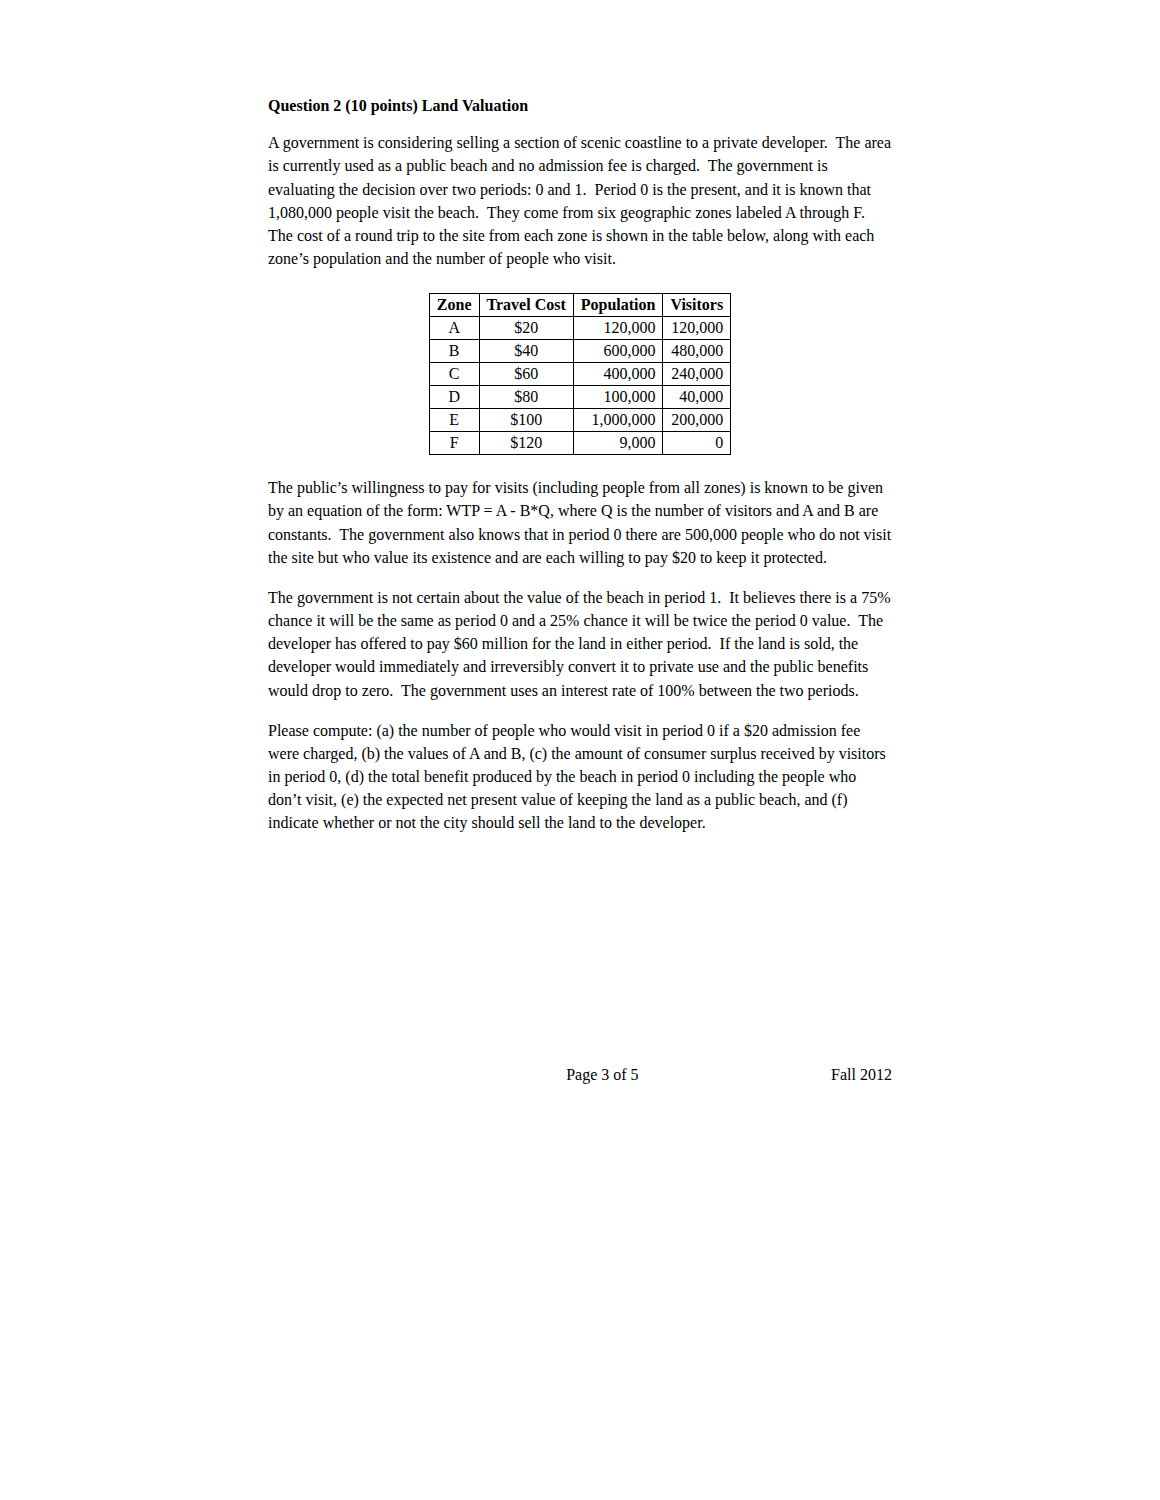Question 2 (10 points) Land Valuation
A government is considering selling a section of scenic coastline to a private developer. The area is currently used as a public beach and no admission fee is charged. The government is evaluating the decision over two periods: 0 and 1. Period 0 is the present, and it is known that 1,080,000 people visit the beach. They come from six geographic zones labeled A through F. The cost of a round trip to the site from each zone is shown in the table below, along with each zone’s population and the number of people who visit.
| Zone | Travel Cost | Population | Visitors |
| --- | --- | --- | --- |
| A | $20 | 120,000 | 120,000 |
| B | $40 | 600,000 | 480,000 |
| C | $60 | 400,000 | 240,000 |
| D | $80 | 100,000 | 40,000 |
| E | $100 | 1,000,000 | 200,000 |
| F | $120 | 9,000 | 0 |
The public’s willingness to pay for visits (including people from all zones) is known to be given by an equation of the form: WTP = A - B*Q, where Q is the number of visitors and A and B are constants. The government also knows that in period 0 there are 500,000 people who do not visit the site but who value its existence and are each willing to pay $20 to keep it protected.
The government is not certain about the value of the beach in period 1. It believes there is a 75% chance it will be the same as period 0 and a 25% chance it will be twice the period 0 value. The developer has offered to pay $60 million for the land in either period. If the land is sold, the developer would immediately and irreversibly convert it to private use and the public benefits would drop to zero. The government uses an interest rate of 100% between the two periods.
Please compute: (a) the number of people who would visit in period 0 if a $20 admission fee were charged, (b) the values of A and B, (c) the amount of consumer surplus received by visitors in period 0, (d) the total benefit produced by the beach in period 0 including the people who don’t visit, (e) the expected net present value of keeping the land as a public beach, and (f) indicate whether or not the city should sell the land to the developer.
Page 3 of 5
Fall 2012